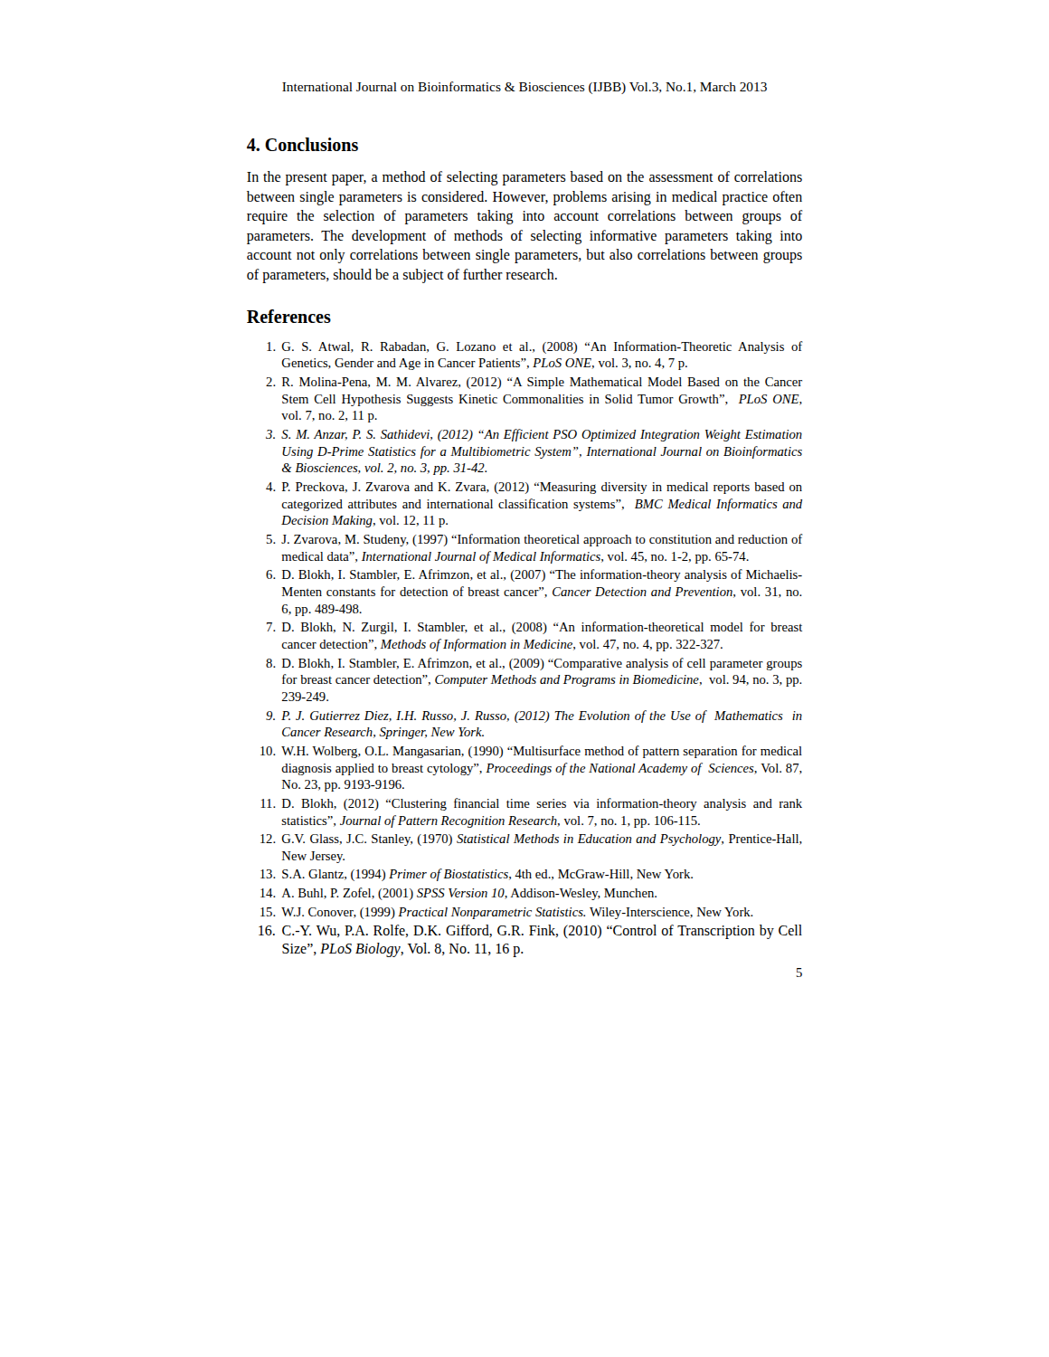International Journal on Bioinformatics & Biosciences (IJBB) Vol.3, No.1, March 2013
4. Conclusions
In the present paper, a method of selecting parameters based on the assessment of correlations between single parameters is considered. However, problems arising in medical practice often require the selection of parameters taking into account correlations between groups of parameters. The development of methods of selecting informative parameters taking into account not only correlations between single parameters, but also correlations between groups of parameters, should be a subject of further research.
References
G. S. Atwal, R. Rabadan, G. Lozano et al., (2008) “An Information-Theoretic Analysis of Genetics, Gender and Age in Cancer Patients”, PLoS ONE, vol. 3, no. 4, 7 p.
R. Molina-Pena, M. M. Alvarez, (2012) “A Simple Mathematical Model Based on the Cancer Stem Cell Hypothesis Suggests Kinetic Commonalities in Solid Tumor Growth”, PLoS ONE, vol. 7, no. 2, 11 p.
S. M. Anzar, P. S. Sathidevi, (2012) “An Efficient PSO Optimized Integration Weight Estimation Using D-Prime Statistics for a Multibiometric System”, International Journal on Bioinformatics & Biosciences, vol. 2, no. 3, pp. 31-42.
P. Preckova, J. Zvarova and K. Zvara, (2012) “Measuring diversity in medical reports based on categorized attributes and international classification systems”, BMC Medical Informatics and Decision Making, vol. 12, 11 p.
J. Zvarova, M. Studeny, (1997) “Information theoretical approach to constitution and reduction of medical data”, International Journal of Medical Informatics, vol. 45, no. 1-2, pp. 65-74.
D. Blokh, I. Stambler, E. Afrimzon, et al., (2007) “The information-theory analysis of Michaelis-Menten constants for detection of breast cancer”, Cancer Detection and Prevention, vol. 31, no. 6, pp. 489-498.
D. Blokh, N. Zurgil, I. Stambler, et al., (2008) “An information-theoretical model for breast cancer detection”, Methods of Information in Medicine, vol. 47, no. 4, pp. 322-327.
D. Blokh, I. Stambler, E. Afrimzon, et al., (2009) “Comparative analysis of cell parameter groups for breast cancer detection”, Computer Methods and Programs in Biomedicine, vol. 94, no. 3, pp. 239-249.
P. J. Gutierrez Diez, I.H. Russo, J. Russo, (2012) The Evolution of the Use of Mathematics in Cancer Research, Springer, New York.
W.H. Wolberg, O.L. Mangasarian, (1990) “Multisurface method of pattern separation for medical diagnosis applied to breast cytology”, Proceedings of the National Academy of Sciences, Vol. 87, No. 23, pp. 9193-9196.
D. Blokh, (2012) “Clustering financial time series via information-theory analysis and rank statistics”, Journal of Pattern Recognition Research, vol. 7, no. 1, pp. 106-115.
G.V. Glass, J.C. Stanley, (1970) Statistical Methods in Education and Psychology, Prentice-Hall, New Jersey.
S.A. Glantz, (1994) Primer of Biostatistics, 4th ed., McGraw-Hill, New York.
A. Buhl, P. Zofel, (2001) SPSS Version 10, Addison-Wesley, Munchen.
W.J. Conover, (1999) Practical Nonparametric Statistics. Wiley-Interscience, New York.
C.-Y. Wu, P.A. Rolfe, D.K. Gifford, G.R. Fink, (2010) “Control of Transcription by Cell Size”, PLoS Biology, Vol. 8, No. 11, 16 p.
5